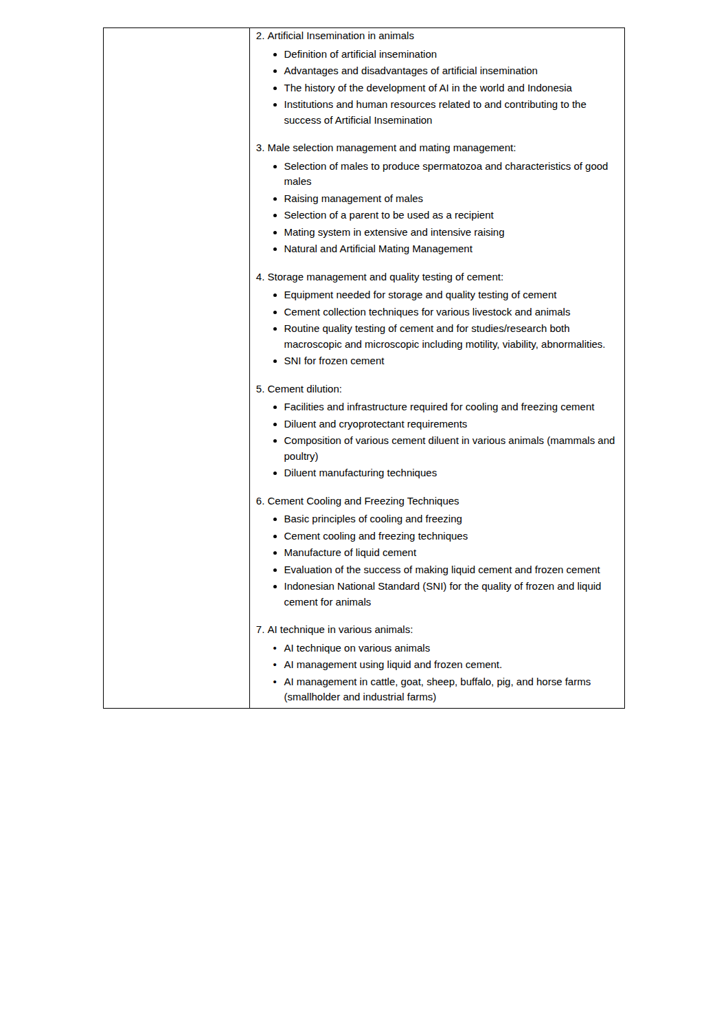| | Artificial Insemination in animals Definition of artificial insemination Advantages and disadvantages of artificial insemination The history of the development of AI in the world and Indonesia Institutions and human resources related to and contributing to the success of Artificial Insemination Male selection management and mating management: Selection of males to produce spermatozoa and characteristics of good males Raising management of males Selection of a parent to be used as a recipient Mating system in extensive and intensive raising Natural and Artificial Mating Management Storage management and quality testing of cement: Equipment needed for storage and quality testing of cement Cement collection techniques for various livestock and animals Routine quality testing of cement and for studies/research both macroscopic and microscopic including motility, viability, abnormalities. SNI for frozen cement Cement dilution: Facilities and infrastructure required for cooling and freezing cement Diluent and cryoprotectant requirements Composition of various cement diluent in various animals (mammals and poultry) Diluent manufacturing techniques Cement Cooling and Freezing Techniques Basic principles of cooling and freezing Cement cooling and freezing techniques Manufacture of liquid cement Evaluation of the success of making liquid cement and frozen cement Indonesian National Standard (SNI) for the quality of frozen and liquid cement for animals AI technique in various animals: AI technique on various animals AI management using liquid and frozen cement. AI management in cattle, goat, sheep, buffalo, pig, and horse farms (smallholder and industrial farms) |